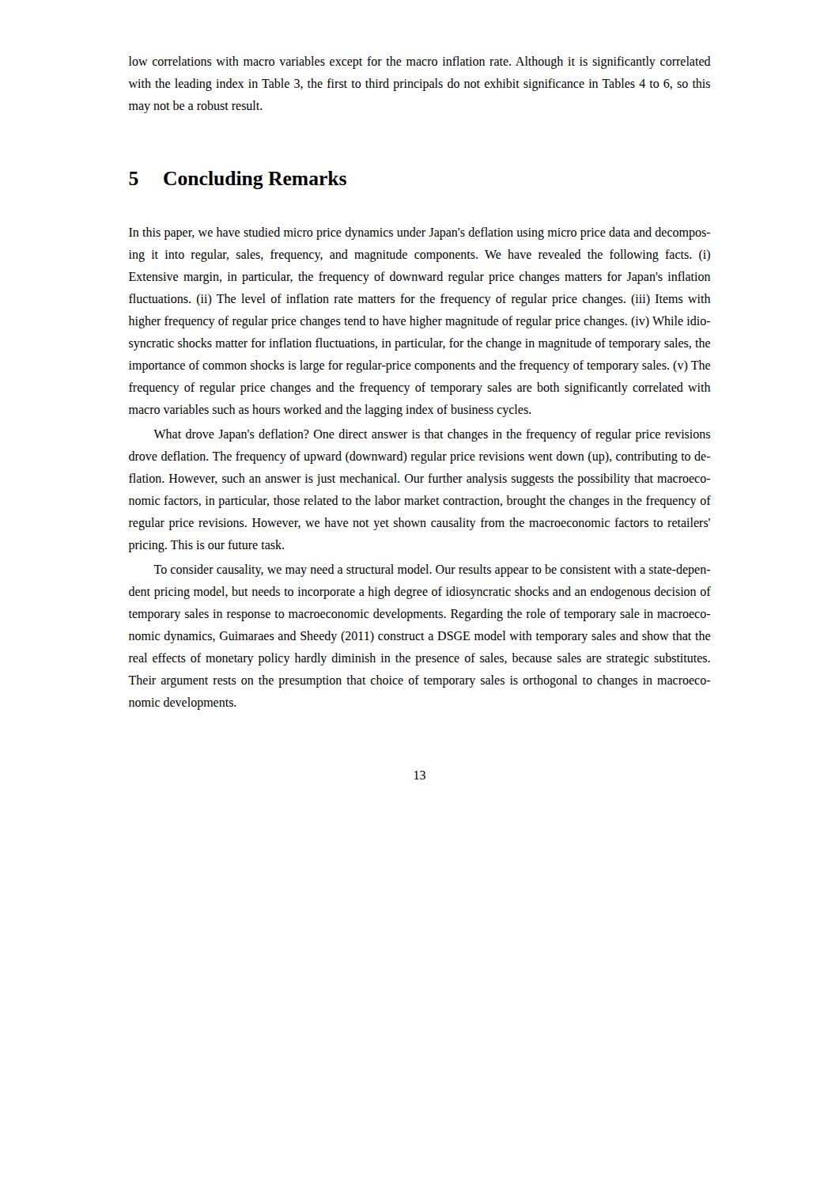low correlations with macro variables except for the macro inflation rate. Although it is significantly correlated with the leading index in Table 3, the first to third principals do not exhibit significance in Tables 4 to 6, so this may not be a robust result.
5 Concluding Remarks
In this paper, we have studied micro price dynamics under Japan's deflation using micro price data and decomposing it into regular, sales, frequency, and magnitude components. We have revealed the following facts. (i) Extensive margin, in particular, the frequency of downward regular price changes matters for Japan's inflation fluctuations. (ii) The level of inflation rate matters for the frequency of regular price changes. (iii) Items with higher frequency of regular price changes tend to have higher magnitude of regular price changes. (iv) While idiosyncratic shocks matter for inflation fluctuations, in particular, for the change in magnitude of temporary sales, the importance of common shocks is large for regular-price components and the frequency of temporary sales. (v) The frequency of regular price changes and the frequency of temporary sales are both significantly correlated with macro variables such as hours worked and the lagging index of business cycles.
What drove Japan's deflation? One direct answer is that changes in the frequency of regular price revisions drove deflation. The frequency of upward (downward) regular price revisions went down (up), contributing to deflation. However, such an answer is just mechanical. Our further analysis suggests the possibility that macroeconomic factors, in particular, those related to the labor market contraction, brought the changes in the frequency of regular price revisions. However, we have not yet shown causality from the macroeconomic factors to retailers' pricing. This is our future task.
To consider causality, we may need a structural model. Our results appear to be consistent with a state-dependent pricing model, but needs to incorporate a high degree of idiosyncratic shocks and an endogenous decision of temporary sales in response to macroeconomic developments. Regarding the role of temporary sale in macroeconomic dynamics, Guimaraes and Sheedy (2011) construct a DSGE model with temporary sales and show that the real effects of monetary policy hardly diminish in the presence of sales, because sales are strategic substitutes. Their argument rests on the presumption that choice of temporary sales is orthogonal to changes in macroeconomic developments.
13